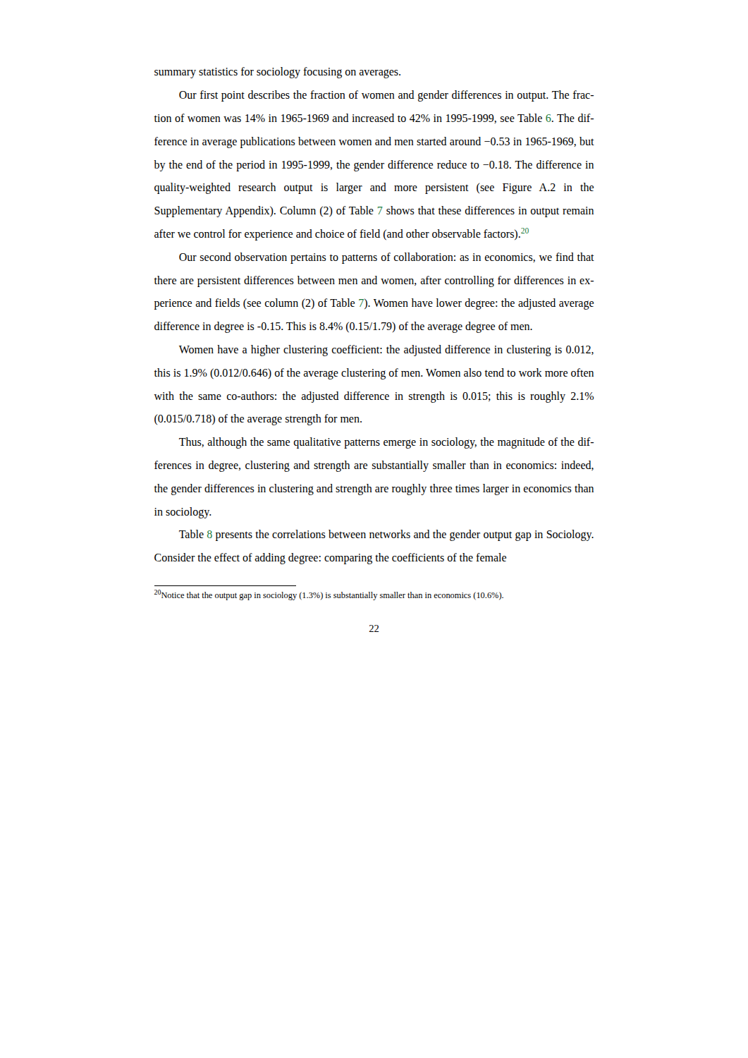summary statistics for sociology focusing on averages.
Our first point describes the fraction of women and gender differences in output. The fraction of women was 14% in 1965-1969 and increased to 42% in 1995-1999, see Table 6. The difference in average publications between women and men started around −0.53 in 1965-1969, but by the end of the period in 1995-1999, the gender difference reduce to −0.18. The difference in quality-weighted research output is larger and more persistent (see Figure A.2 in the Supplementary Appendix). Column (2) of Table 7 shows that these differences in output remain after we control for experience and choice of field (and other observable factors).20
Our second observation pertains to patterns of collaboration: as in economics, we find that there are persistent differences between men and women, after controlling for differences in experience and fields (see column (2) of Table 7). Women have lower degree: the adjusted average difference in degree is -0.15. This is 8.4% (0.15/1.79) of the average degree of men.
Women have a higher clustering coefficient: the adjusted difference in clustering is 0.012, this is 1.9% (0.012/0.646) of the average clustering of men. Women also tend to work more often with the same co-authors: the adjusted difference in strength is 0.015; this is roughly 2.1% (0.015/0.718) of the average strength for men.
Thus, although the same qualitative patterns emerge in sociology, the magnitude of the differences in degree, clustering and strength are substantially smaller than in economics: indeed, the gender differences in clustering and strength are roughly three times larger in economics than in sociology.
Table 8 presents the correlations between networks and the gender output gap in Sociology. Consider the effect of adding degree: comparing the coefficients of the female
20Notice that the output gap in sociology (1.3%) is substantially smaller than in economics (10.6%).
22